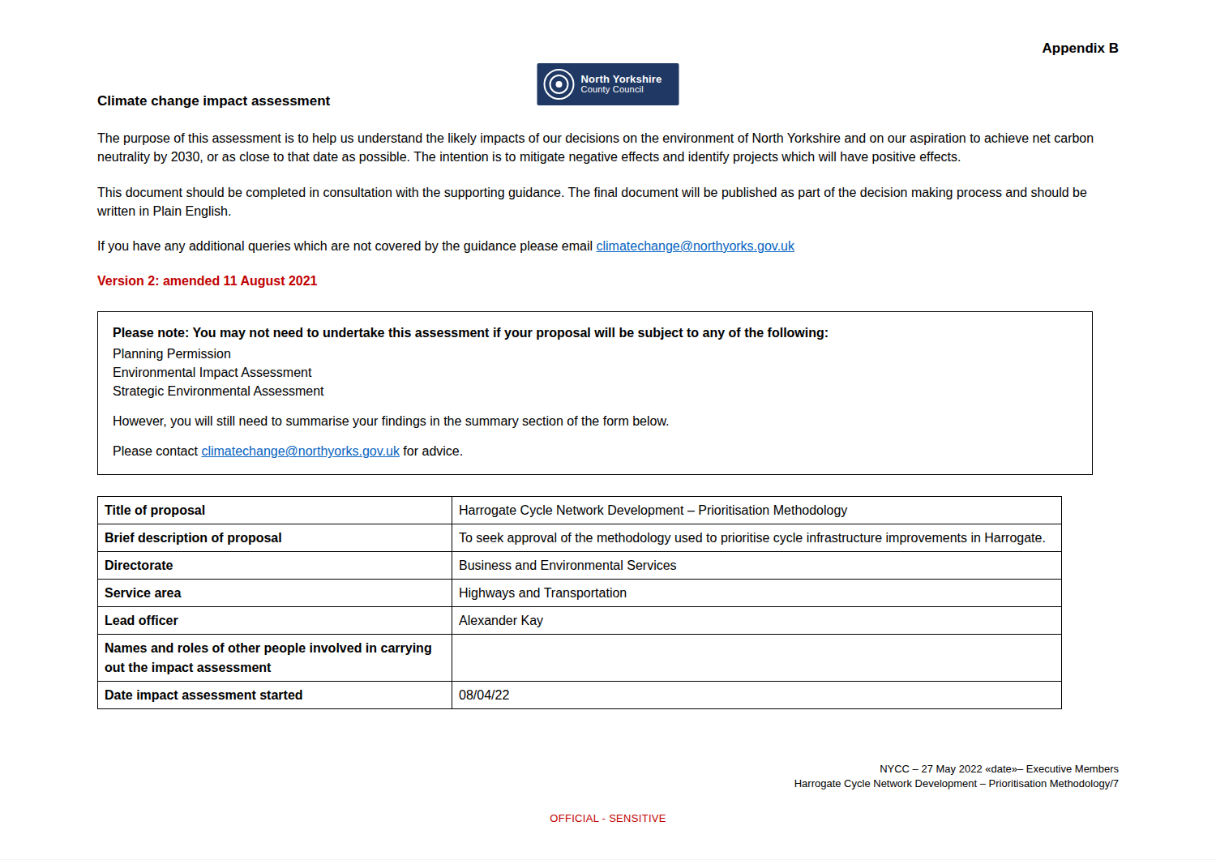Appendix B
North YorkshireCounty Council
Climate change impact assessment
The purpose of this assessment is to help us understand the likely impacts of our decisions on the environment of North Yorkshire and on our aspiration to achieve net carbon neutrality by 2030, or as close to that date as possible. The intention is to mitigate negative effects and identify projects which will have positive effects.
This document should be completed in consultation with the supporting guidance. The final document will be published as part of the decision making process and should be written in Plain English.
If you have any additional queries which are not covered by the guidance please email climatechange@northyorks.gov.uk
Version 2: amended 11 August 2021
Please note: You may not need to undertake this assessment if your proposal will be subject to any of the following:
Planning Permission
Environmental Impact Assessment
Strategic Environmental Assessment
However, you will still need to summarise your findings in the summary section of the form below.
Please contact climatechange@northyorks.gov.uk for advice.
| Title of proposal | Harrogate Cycle Network Development – Prioritisation Methodology |
| Brief description of proposal | To seek approval of the methodology used to prioritise cycle infrastructure improvements in Harrogate. |
| Directorate | Business and Environmental Services |
| Service area | Highways and Transportation |
| Lead officer | Alexander Kay |
| Names and roles of other people involved in carrying out the impact assessment | |
| Date impact assessment started | 08/04/22 |
NYCC – 27 May 2022 «date»– Executive Members
Harrogate Cycle Network Development – Prioritisation Methodology/7
OFFICIAL - SENSITIVE